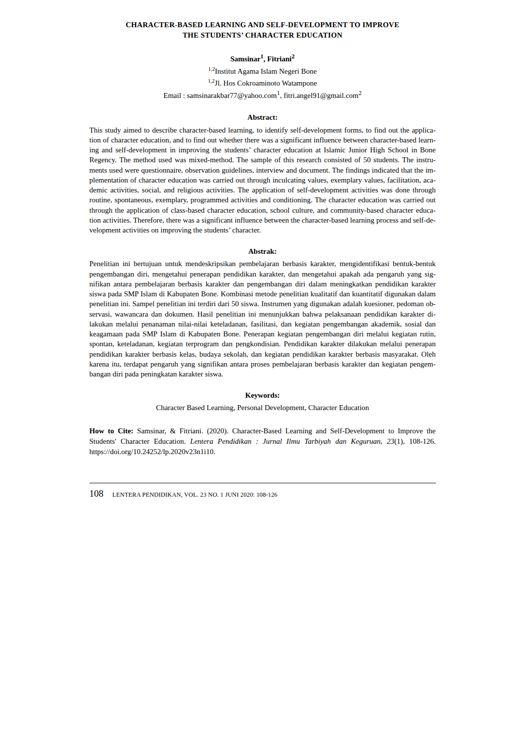Character-Based Learning and Self-Development to Improve
the Students’ Character Education
Samsinar1, Fitriani2
1,2Institut Agama Islam Negeri Bone
1,2Jl. Hos Cokroaminoto Watampone
Email : samsinarakbar77@yahoo.com1, fitri.angel91@gmail.com2
Abstract:
This study aimed to describe character-based learning, to identify self-development forms, to find out the application of character education, and to find out whether there was a significant influence between character-based learning and self-development in improving the students’ character education at Islamic Junior High School in Bone Regency. The method used was mixed-method. The sample of this research consisted of 50 students. The instruments used were questionnaire, observation guidelines, interview and document. The findings indicated that the implementation of character education was carried out through inculcating values, exemplary values, facilitation, academic activities, social, and religious activities. The application of self-development activities was done through routine, spontaneous, exemplary, programmed activities and conditioning. The character education was carried out through the application of class-based character education, school culture, and community-based character education activities. Therefore, there was a significant influence between the character-based learning process and self-development activities on improving the students’ character.
Abstrak:
Penelitian ini bertujuan untuk mendeskripsikan pembelajaran berbasis karakter, mengidentifikasi bentuk-bentuk pengembangan diri, mengetahui penerapan pendidikan karakter, dan mengetahui apakah ada pengaruh yang signifikan antara pembelajaran berbasis karakter dan pengembangan diri dalam meningkatkan pendidikan karakter siswa pada SMP Islam di Kabupaten Bone. Kombinasi metode penelitian kualitatif dan kuantitatif digunakan dalam penelitian ini. Sampel penelitian ini terdiri dari 50 siswa. Instrumen yang digunakan adalah kuesioner, pedoman observasi, wawancara dan dokumen. Hasil penelitian ini menunjukkan bahwa pelaksanaan pendidikan karakter dilakukan melalui penanaman nilai-nilai keteladanan, fasilitasi, dan kegiatan pengembangan akademik, sosial dan keagamaan pada SMP Islam di Kabupaten Bone. Penerapan kegiatan pengembangan diri melalui kegiatan rutin, spontan, keteladanan, kegiatan terprogram dan pengkondisian. Pendidikan karakter dilakukan melalui penerapan pendidikan karakter berbasis kelas, budaya sekolah, dan kegiatan pendidikan karakter berbasis masyarakat. Oleh karena itu, terdapat pengaruh yang signifikan antara proses pembelajaran berbasis karakter dan kegiatan pengembangan diri pada peningkatan karakter siswa.
Keywords:
Character Based Learning, Personal Development, Character Education
How to Cite: Samsinar, & Fitriani. (2020). Character-Based Learning and Self-Development to Improve the Students' Character Education. Lentera Pendidikan : Jurnal Ilmu Tarbiyah dan Keguruan, 23(1), 108-126. https://doi.org/10.24252/lp.2020v23n1i10.
108 LENTERA PENDIDIKAN, VOL. 23 NO. 1 JUNI 2020: 108-126